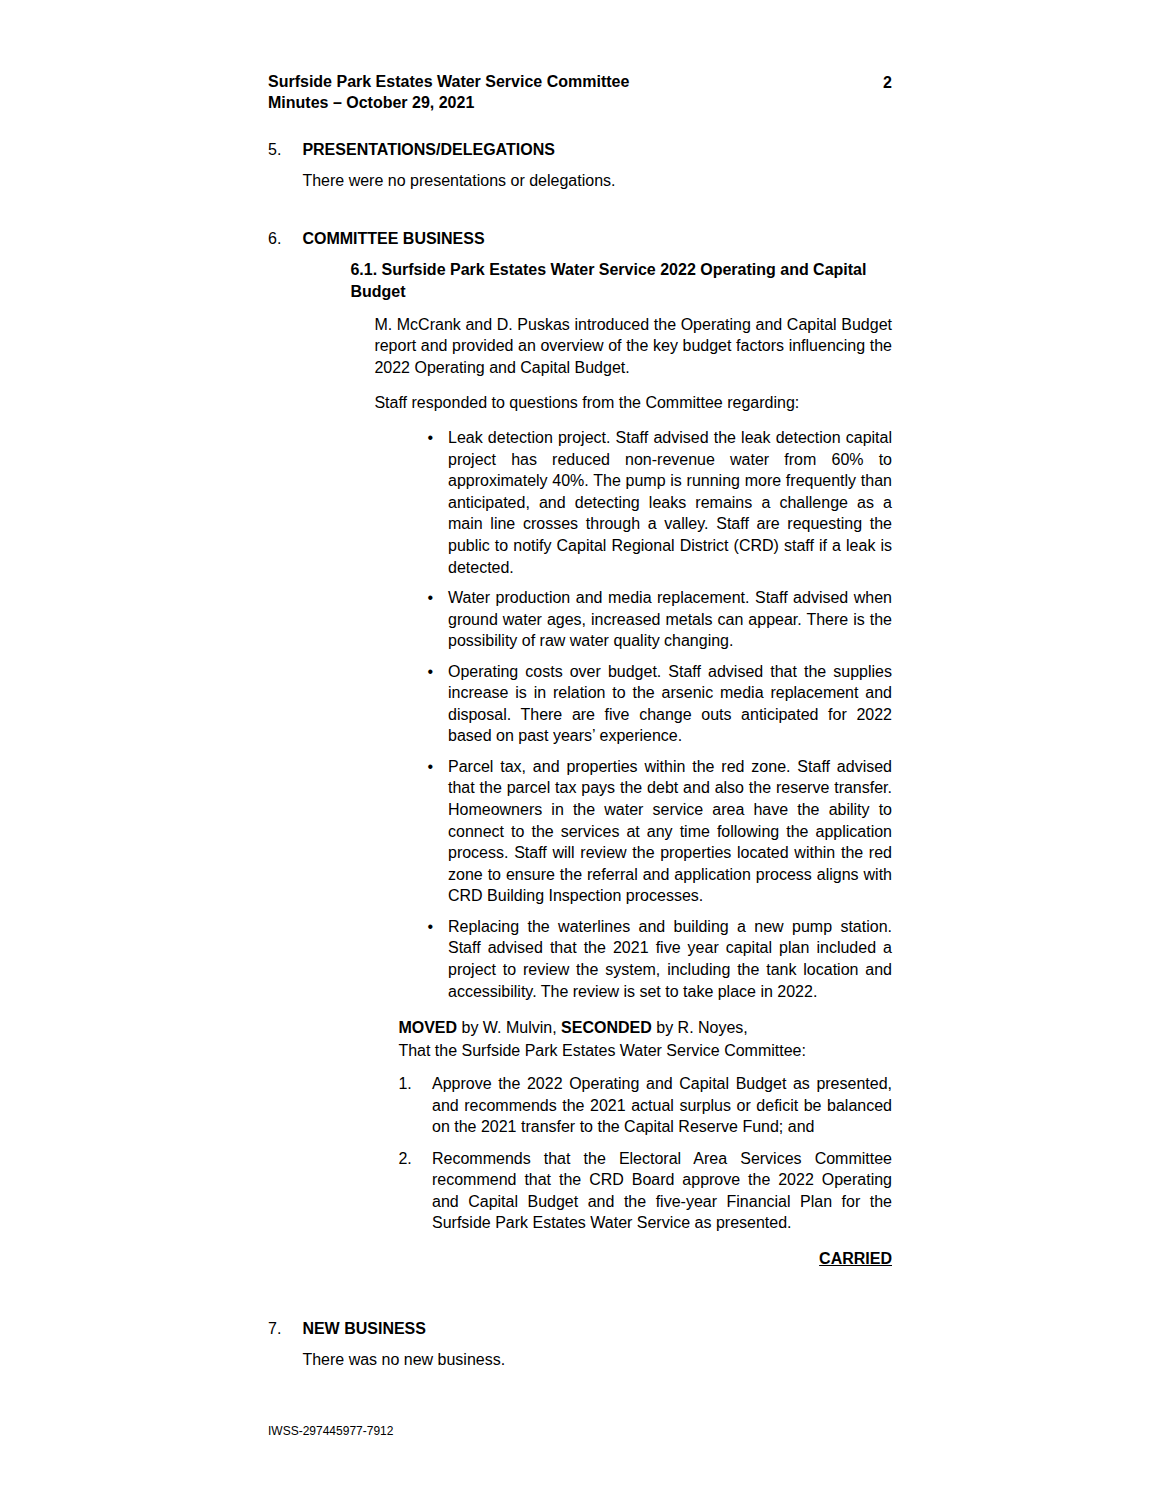Surfside Park Estates Water Service Committee
Minutes – October 29, 2021
2
5.
Presentations/Delegations
There were no presentations or delegations.
6.
Committee Business
6.1. Surfside Park Estates Water Service 2022 Operating and Capital Budget
M. McCrank and D. Puskas introduced the Operating and Capital Budget report and provided an overview of the key budget factors influencing the 2022 Operating and Capital Budget.
Staff responded to questions from the Committee regarding:
• Leak detection project. Staff advised the leak detection capital project has reduced non-revenue water from 60% to approximately 40%. The pump is running more frequently than anticipated, and detecting leaks remains a challenge as a main line crosses through a valley. Staff are requesting the public to notify Capital Regional District (CRD) staff if a leak is detected.
• Water production and media replacement. Staff advised when ground water ages, increased metals can appear. There is the possibility of raw water quality changing.
• Operating costs over budget. Staff advised that the supplies increase is in relation to the arsenic media replacement and disposal. There are five change outs anticipated for 2022 based on past years’ experience.
• Parcel tax, and properties within the red zone. Staff advised that the parcel tax pays the debt and also the reserve transfer. Homeowners in the water service area have the ability to connect to the services at any time following the application process. Staff will review the properties located within the red zone to ensure the referral and application process aligns with CRD Building Inspection processes.
• Replacing the waterlines and building a new pump station. Staff advised that the 2021 five year capital plan included a project to review the system, including the tank location and accessibility. The review is set to take place in 2022.
MOVED by W. Mulvin, SECONDED by R. Noyes,
That the Surfside Park Estates Water Service Committee:
Approve the 2022 Operating and Capital Budget as presented, and recommends the 2021 actual surplus or deficit be balanced on the 2021 transfer to the Capital Reserve Fund; and
Recommends that the Electoral Area Services Committee recommend that the CRD Board approve the 2022 Operating and Capital Budget and the five-year Financial Plan for the Surfside Park Estates Water Service as presented.
CARRIED
7.
New Business
There was no new business.
IWSS-297445977-7912